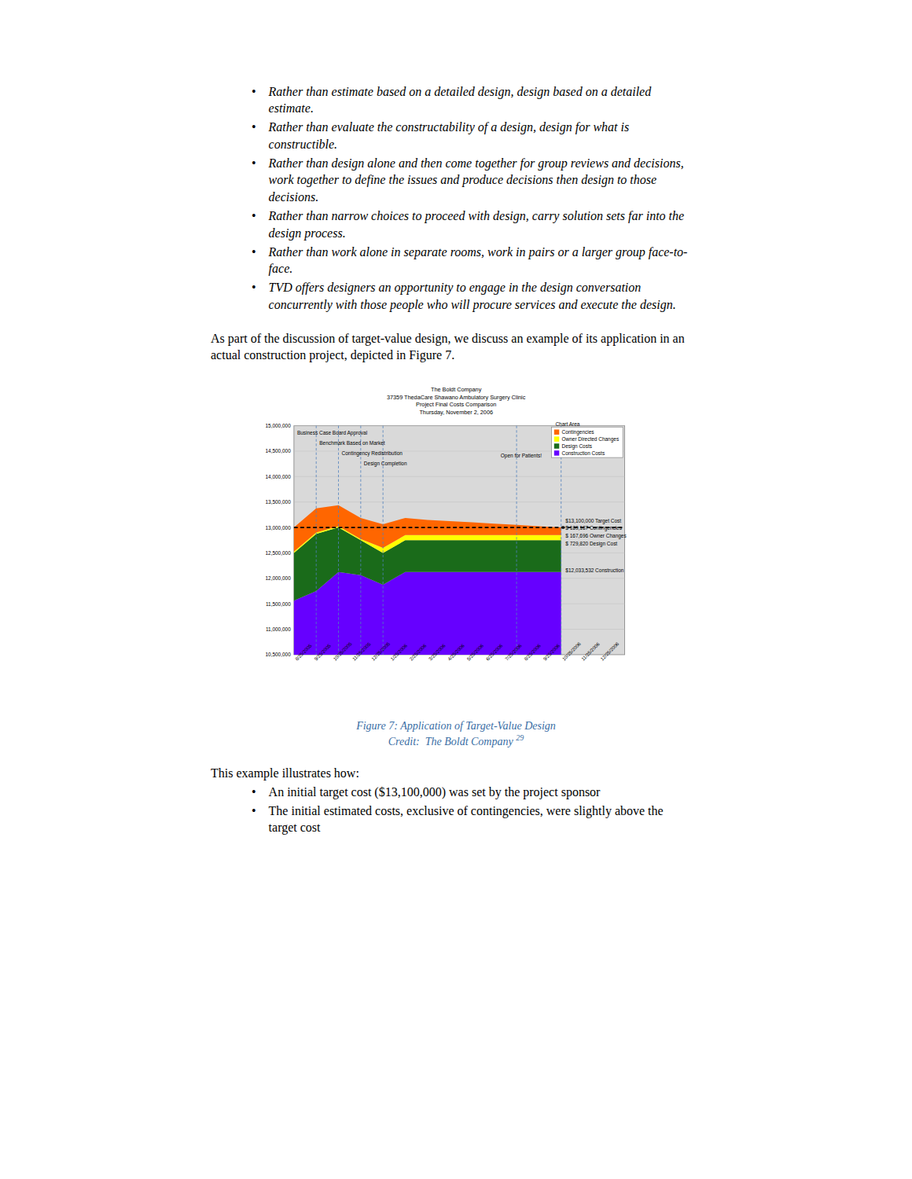Rather than estimate based on a detailed design, design based on a detailed estimate.
Rather than evaluate the constructability of a design, design for what is constructible.
Rather than design alone and then come together for group reviews and decisions, work together to define the issues and produce decisions then design to those decisions.
Rather than narrow choices to proceed with design, carry solution sets far into the design process.
Rather than work alone in separate rooms, work in pairs or a larger group face-to-face.
TVD offers designers an opportunity to engage in the design conversation concurrently with those people who will procure services and execute the design.
As part of the discussion of target-value design, we discuss an example of its application in an actual construction project, depicted in Figure 7.
The Boldt Company 37359 ThedaCare Shawano Ambulatory Surgery Clinic Project Final Costs Comparison Thursday, November 2, 2006 15,000,000 14,500,000 14,000,000 13,500,000 13,000,000 12,500,000 12,000,000 11,500,000 11,000,000 10,500,000 Business Case Board Approval Benchmark Based on Market Contingency Redistribution Design Completion Open for Patients! Chart Area Contingencies Owner Directed Changes Design Costs Construction Costs $13,100,000 Target Cost $ 189,187 Contingencies $ 167,696 Owner Changes $ 729,820 Design Cost $12,033,532 Construction 8/25/2005 9/25/2005 10/25/2005 11/25/2005 12/25/2005 1/25/2006 2/25/2006 3/25/2006 4/25/2006 5/25/2006 6/25/2006 7/25/2006 8/25/2006 9/25/2006 10/25/2006 11/25/2006 12/25/2006
Figure 7: Application of Target-Value Design
Credit: The Boldt Company 29
This example illustrates how:
An initial target cost ($13,100,000) was set by the project sponsor
The initial estimated costs, exclusive of contingencies, were slightly above the target cost